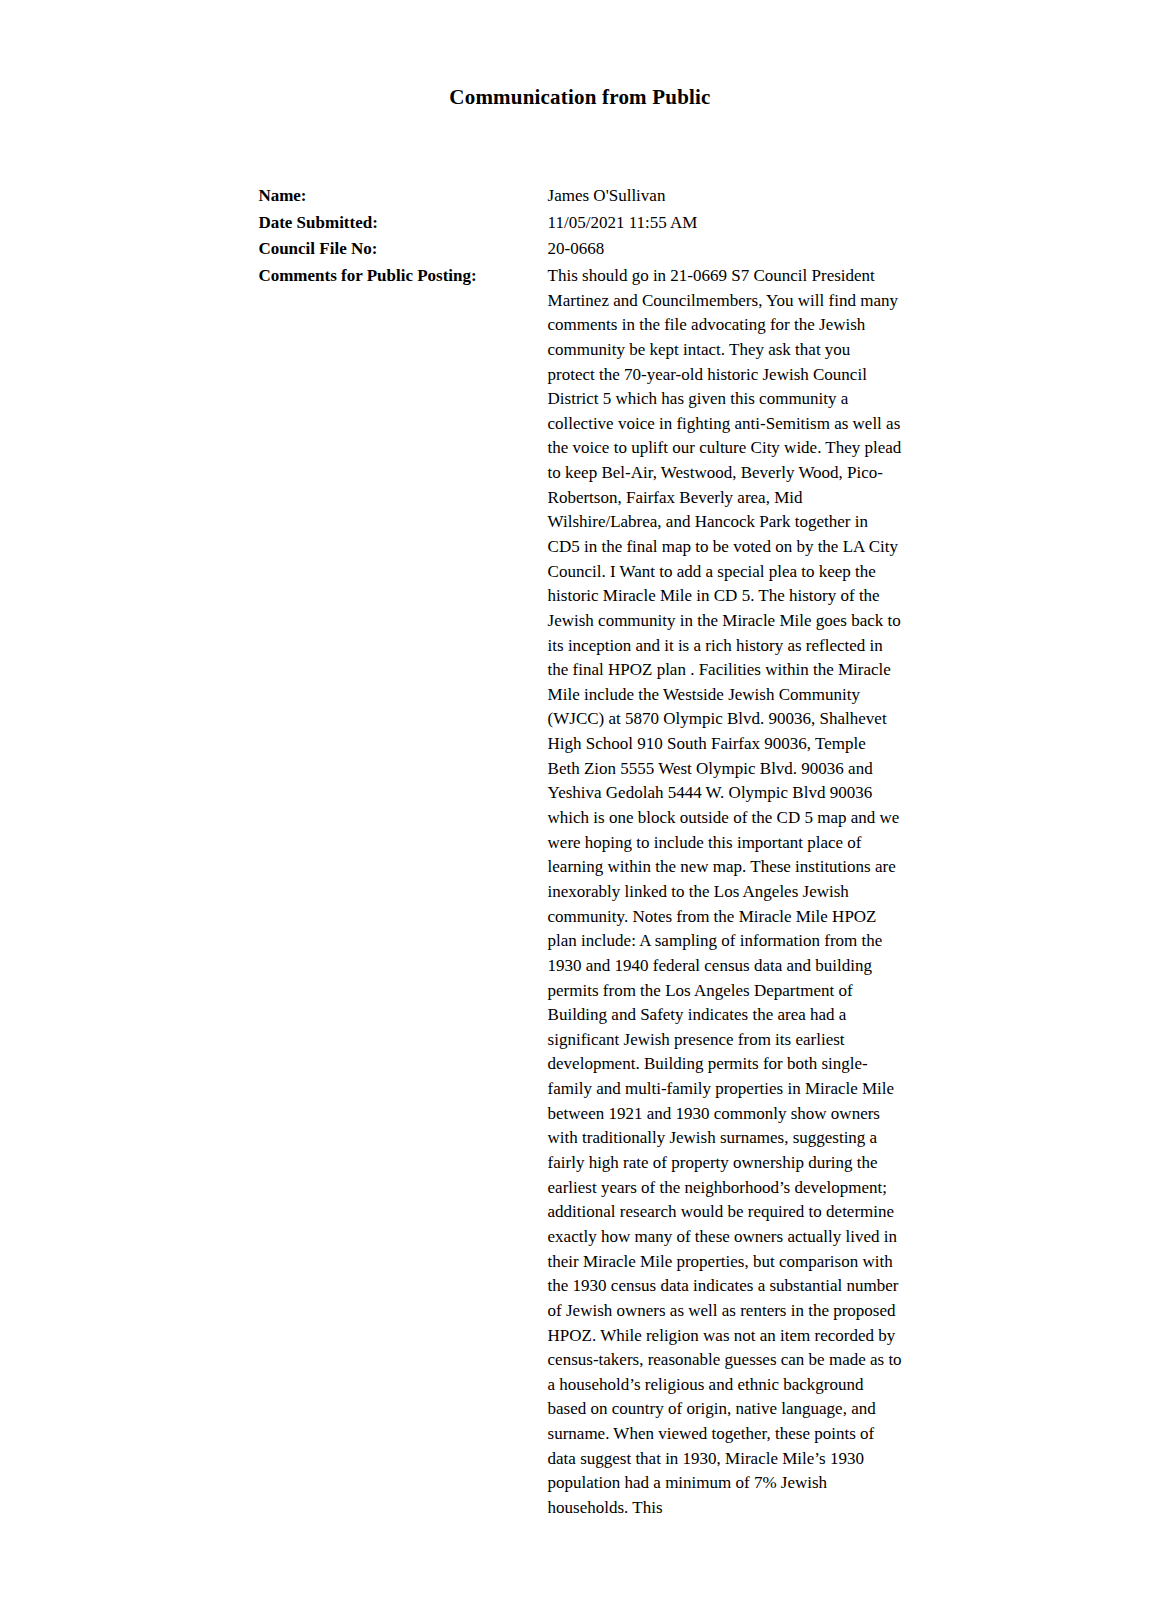Communication from Public
| Name: | James O'Sullivan |
| Date Submitted: | 11/05/2021 11:55 AM |
| Council File No: | 20-0668 |
| Comments for Public Posting: | This should go in 21-0669 S7 Council President Martinez and Councilmembers, You will find many comments in the file advocating for the Jewish community be kept intact. They ask that you protect the 70-year-old historic Jewish Council District 5 which has given this community a collective voice in fighting anti-Semitism as well as the voice to uplift our culture City wide. They plead to keep Bel-Air, Westwood, Beverly Wood, Pico-Robertson, Fairfax Beverly area, Mid Wilshire/Labrea, and Hancock Park together in CD5 in the final map to be voted on by the LA City Council. I Want to add a special plea to keep the historic Miracle Mile in CD 5. The history of the Jewish community in the Miracle Mile goes back to its inception and it is a rich history as reflected in the final HPOZ plan . Facilities within the Miracle Mile include the Westside Jewish Community (WJCC) at 5870 Olympic Blvd. 90036, Shalhevet High School 910 South Fairfax 90036, Temple Beth Zion 5555 West Olympic Blvd. 90036 and Yeshiva Gedolah 5444 W. Olympic Blvd 90036 which is one block outside of the CD 5 map and we were hoping to include this important place of learning within the new map. These institutions are inexorably linked to the Los Angeles Jewish community. Notes from the Miracle Mile HPOZ plan include: A sampling of information from the 1930 and 1940 federal census data and building permits from the Los Angeles Department of Building and Safety indicates the area had a significant Jewish presence from its earliest development. Building permits for both single-family and multi-family properties in Miracle Mile between 1921 and 1930 commonly show owners with traditionally Jewish surnames, suggesting a fairly high rate of property ownership during the earliest years of the neighborhood’s development; additional research would be required to determine exactly how many of these owners actually lived in their Miracle Mile properties, but comparison with the 1930 census data indicates a substantial number of Jewish owners as well as renters in the proposed HPOZ. While religion was not an item recorded by census-takers, reasonable guesses can be made as to a household’s religious and ethnic background based on country of origin, native language, and surname. When viewed together, these points of data suggest that in 1930, Miracle Mile’s 1930 population had a minimum of 7% Jewish households. This |